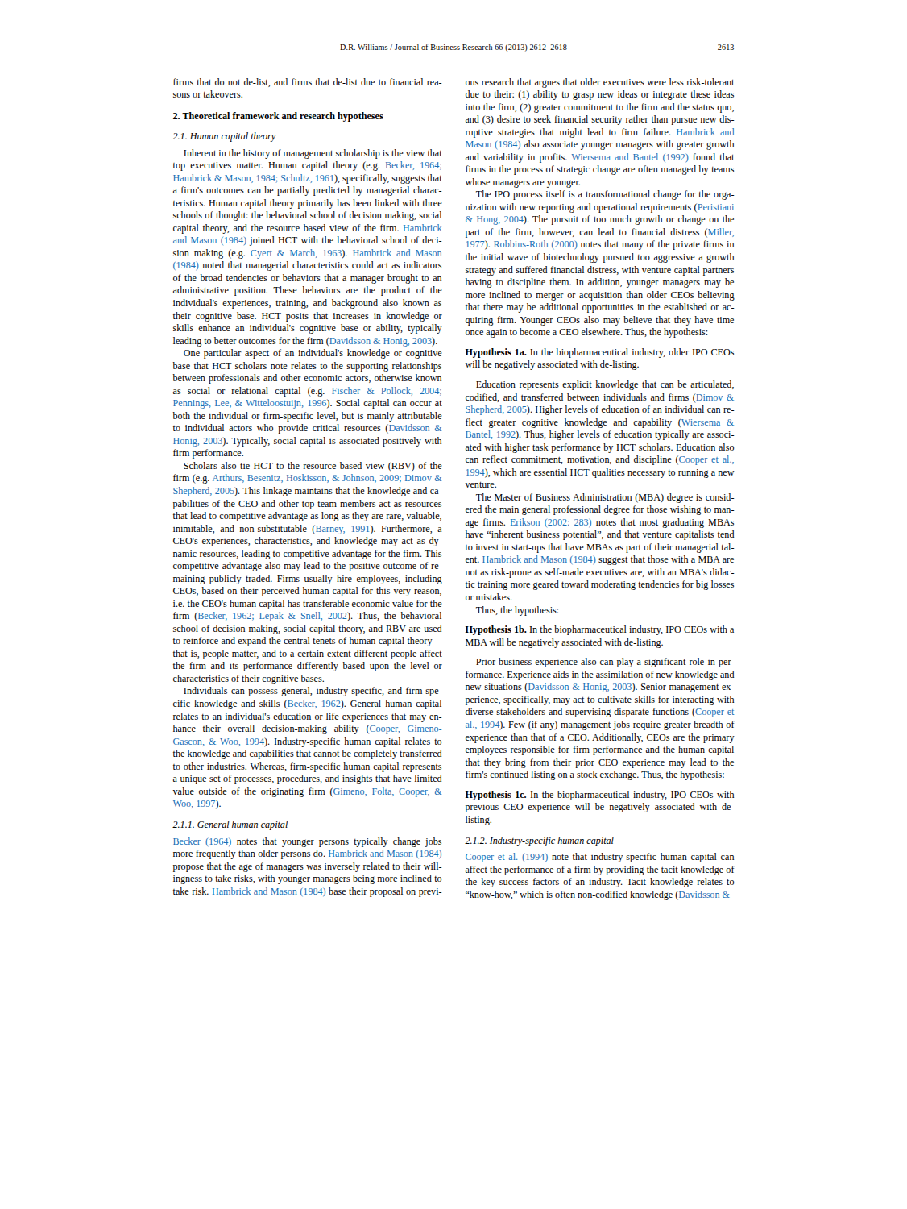D.R. Williams / Journal of Business Research 66 (2013) 2612–26182613
firms that do not de-list, and firms that de-list due to financial reasons or takeovers.
2. Theoretical framework and research hypotheses
2.1. Human capital theory
Inherent in the history of management scholarship is the view that top executives matter. Human capital theory (e.g. Becker, 1964; Hambrick & Mason, 1984; Schultz, 1961), specifically, suggests that a firm's outcomes can be partially predicted by managerial characteristics. Human capital theory primarily has been linked with three schools of thought: the behavioral school of decision making, social capital theory, and the resource based view of the firm. Hambrick and Mason (1984) joined HCT with the behavioral school of decision making (e.g. Cyert & March, 1963). Hambrick and Mason (1984) noted that managerial characteristics could act as indicators of the broad tendencies or behaviors that a manager brought to an administrative position. These behaviors are the product of the individual's experiences, training, and background also known as their cognitive base. HCT posits that increases in knowledge or skills enhance an individual's cognitive base or ability, typically leading to better outcomes for the firm (Davidsson & Honig, 2003).
One particular aspect of an individual's knowledge or cognitive base that HCT scholars note relates to the supporting relationships between professionals and other economic actors, otherwise known as social or relational capital (e.g. Fischer & Pollock, 2004; Pennings, Lee, & Witteloostuijn, 1996). Social capital can occur at both the individual or firm-specific level, but is mainly attributable to individual actors who provide critical resources (Davidsson & Honig, 2003). Typically, social capital is associated positively with firm performance.
Scholars also tie HCT to the resource based view (RBV) of the firm (e.g. Arthurs, Besenitz, Hoskisson, & Johnson, 2009; Dimov & Shepherd, 2005). This linkage maintains that the knowledge and capabilities of the CEO and other top team members act as resources that lead to competitive advantage as long as they are rare, valuable, inimitable, and non-substitutable (Barney, 1991). Furthermore, a CEO's experiences, characteristics, and knowledge may act as dynamic resources, leading to competitive advantage for the firm. This competitive advantage also may lead to the positive outcome of remaining publicly traded. Firms usually hire employees, including CEOs, based on their perceived human capital for this very reason, i.e. the CEO's human capital has transferable economic value for the firm (Becker, 1962; Lepak & Snell, 2002). Thus, the behavioral school of decision making, social capital theory, and RBV are used to reinforce and expand the central tenets of human capital theory—that is, people matter, and to a certain extent different people affect the firm and its performance differently based upon the level or characteristics of their cognitive bases.
Individuals can possess general, industry-specific, and firm-specific knowledge and skills (Becker, 1962). General human capital relates to an individual's education or life experiences that may enhance their overall decision-making ability (Cooper, Gimeno-Gascon, & Woo, 1994). Industry-specific human capital relates to the knowledge and capabilities that cannot be completely transferred to other industries. Whereas, firm-specific human capital represents a unique set of processes, procedures, and insights that have limited value outside of the originating firm (Gimeno, Folta, Cooper, & Woo, 1997).
2.1.1. General human capital
Becker (1964) notes that younger persons typically change jobs more frequently than older persons do. Hambrick and Mason (1984) propose that the age of managers was inversely related to their willingness to take risks, with younger managers being more inclined to take risk. Hambrick and Mason (1984) base their proposal on previous research that argues that older executives were less risk-tolerant due to their: (1) ability to grasp new ideas or integrate these ideas into the firm, (2) greater commitment to the firm and the status quo, and (3) desire to seek financial security rather than pursue new disruptive strategies that might lead to firm failure. Hambrick and Mason (1984) also associate younger managers with greater growth and variability in profits. Wiersema and Bantel (1992) found that firms in the process of strategic change are often managed by teams whose managers are younger.
The IPO process itself is a transformational change for the organization with new reporting and operational requirements (Peristiani & Hong, 2004). The pursuit of too much growth or change on the part of the firm, however, can lead to financial distress (Miller, 1977). Robbins-Roth (2000) notes that many of the private firms in the initial wave of biotechnology pursued too aggressive a growth strategy and suffered financial distress, with venture capital partners having to discipline them. In addition, younger managers may be more inclined to merger or acquisition than older CEOs believing that there may be additional opportunities in the established or acquiring firm. Younger CEOs also may believe that they have time once again to become a CEO elsewhere. Thus, the hypothesis:
Hypothesis 1a. In the biopharmaceutical industry, older IPO CEOs will be negatively associated with de-listing.
Education represents explicit knowledge that can be articulated, codified, and transferred between individuals and firms (Dimov & Shepherd, 2005). Higher levels of education of an individual can reflect greater cognitive knowledge and capability (Wiersema & Bantel, 1992). Thus, higher levels of education typically are associated with higher task performance by HCT scholars. Education also can reflect commitment, motivation, and discipline (Cooper et al., 1994), which are essential HCT qualities necessary to running a new venture.
The Master of Business Administration (MBA) degree is considered the main general professional degree for those wishing to manage firms. Erikson (2002: 283) notes that most graduating MBAs have “inherent business potential”, and that venture capitalists tend to invest in start-ups that have MBAs as part of their managerial talent. Hambrick and Mason (1984) suggest that those with a MBA are not as risk-prone as self-made executives are, with an MBA's didactic training more geared toward moderating tendencies for big losses or mistakes.
Thus, the hypothesis:
Hypothesis 1b. In the biopharmaceutical industry, IPO CEOs with a MBA will be negatively associated with de-listing.
Prior business experience also can play a significant role in performance. Experience aids in the assimilation of new knowledge and new situations (Davidsson & Honig, 2003). Senior management experience, specifically, may act to cultivate skills for interacting with diverse stakeholders and supervising disparate functions (Cooper et al., 1994). Few (if any) management jobs require greater breadth of experience than that of a CEO. Additionally, CEOs are the primary employees responsible for firm performance and the human capital that they bring from their prior CEO experience may lead to the firm's continued listing on a stock exchange. Thus, the hypothesis:
Hypothesis 1c. In the biopharmaceutical industry, IPO CEOs with previous CEO experience will be negatively associated with de-listing.
2.1.2. Industry-specific human capital
Cooper et al. (1994) note that industry-specific human capital can affect the performance of a firm by providing the tacit knowledge of the key success factors of an industry. Tacit knowledge relates to “know-how,” which is often non-codified knowledge (Davidsson &